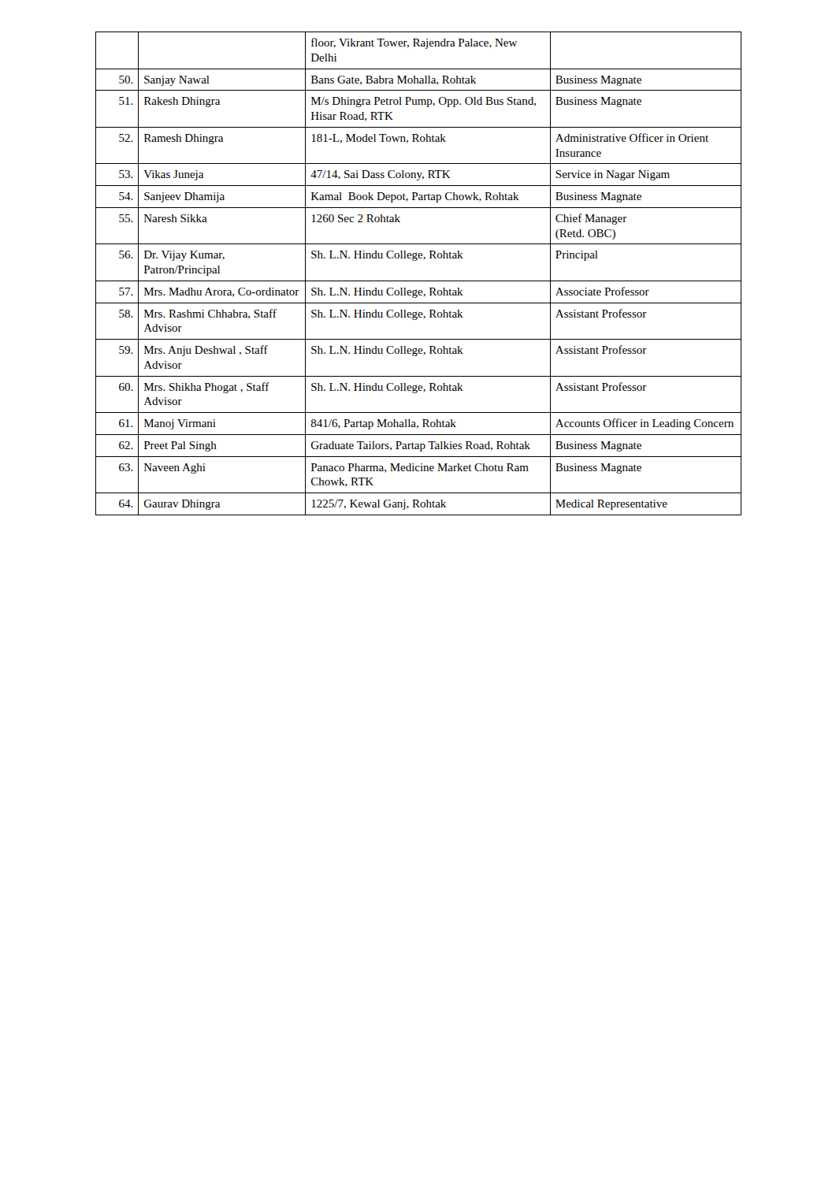| | | floor, Vikrant Tower, Rajendra Palace, New Delhi | |
| 50. | Sanjay Nawal | Bans Gate, Babra Mohalla, Rohtak | Business Magnate |
| 51. | Rakesh Dhingra | M/s Dhingra Petrol Pump, Opp. Old Bus Stand, Hisar Road, RTK | Business Magnate |
| 52. | Ramesh Dhingra | 181-L, Model Town, Rohtak | Administrative Officer in Orient Insurance |
| 53. | Vikas Juneja | 47/14, Sai Dass Colony, RTK | Service in Nagar Nigam |
| 54. | Sanjeev Dhamija | Kamal Book Depot, Partap Chowk, Rohtak | Business Magnate |
| 55. | Naresh Sikka | 1260 Sec 2 Rohtak | Chief Manager (Retd. OBC) |
| 56. | Dr. Vijay Kumar, Patron/Principal | Sh. L.N. Hindu College, Rohtak | Principal |
| 57. | Mrs. Madhu Arora, Co-ordinator | Sh. L.N. Hindu College, Rohtak | Associate Professor |
| 58. | Mrs. Rashmi Chhabra, Staff Advisor | Sh. L.N. Hindu College, Rohtak | Assistant Professor |
| 59. | Mrs. Anju Deshwal , Staff Advisor | Sh. L.N. Hindu College, Rohtak | Assistant Professor |
| 60. | Mrs. Shikha Phogat , Staff Advisor | Sh. L.N. Hindu College, Rohtak | Assistant Professor |
| 61. | Manoj Virmani | 841/6, Partap Mohalla, Rohtak | Accounts Officer in Leading Concern |
| 62. | Preet Pal Singh | Graduate Tailors, Partap Talkies Road, Rohtak | Business Magnate |
| 63. | Naveen Aghi | Panaco Pharma, Medicine Market Chotu Ram Chowk, RTK | Business Magnate |
| 64. | Gaurav Dhingra | 1225/7, Kewal Ganj, Rohtak | Medical Representative |